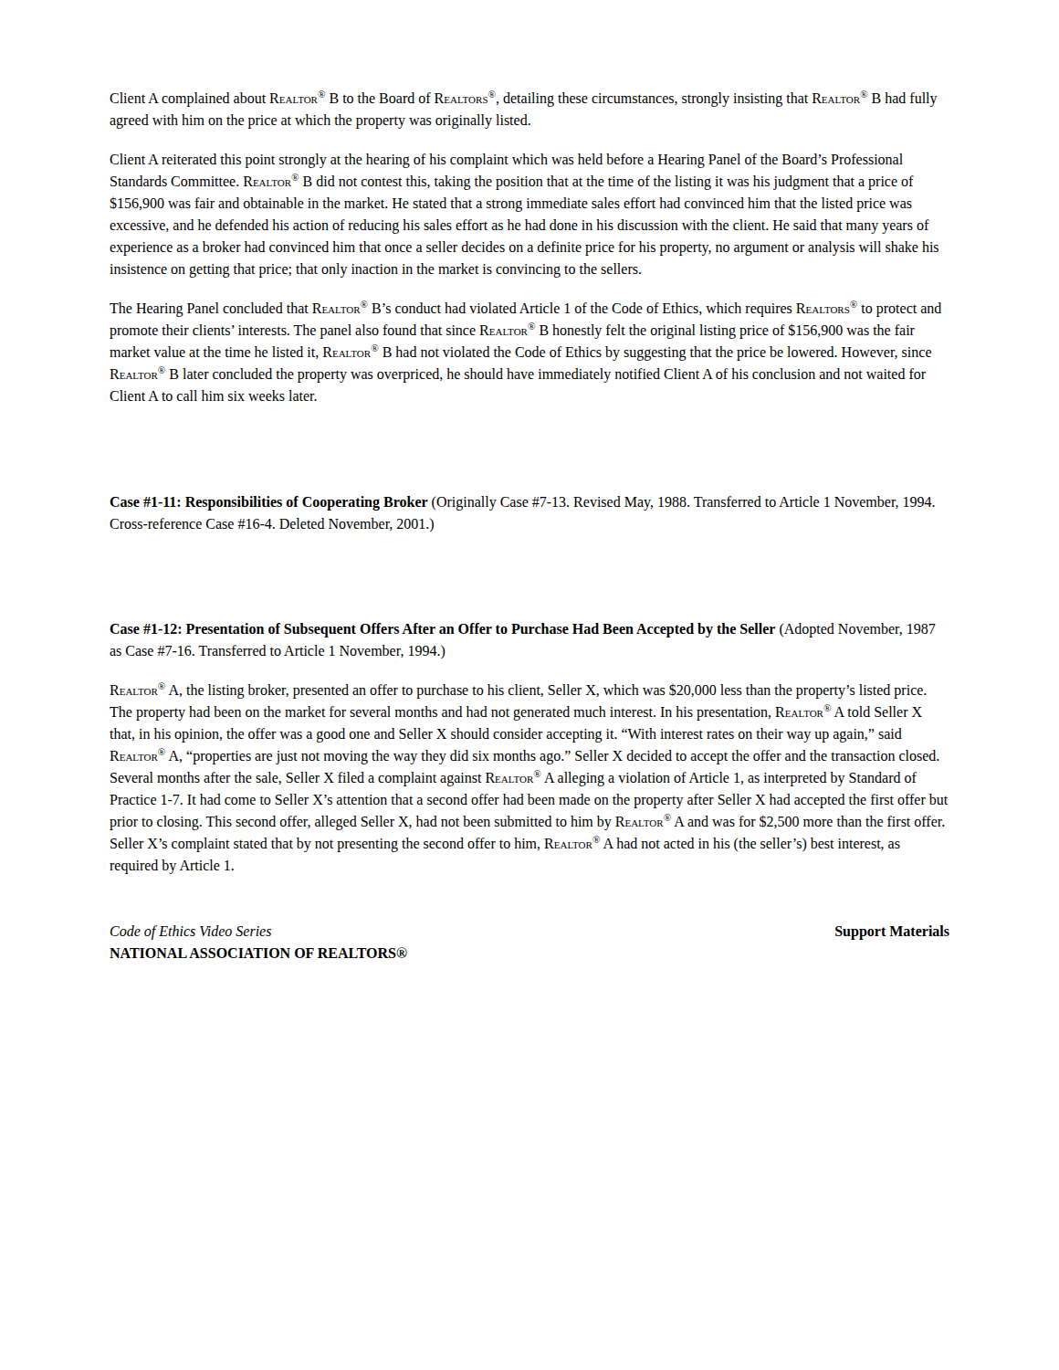Client A complained about Realtor® B to the Board of Realtors®, detailing these circumstances, strongly insisting that Realtor® B had fully agreed with him on the price at which the property was originally listed.
Client A reiterated this point strongly at the hearing of his complaint which was held before a Hearing Panel of the Board’s Professional Standards Committee. Realtor® B did not contest this, taking the position that at the time of the listing it was his judgment that a price of $156,900 was fair and obtainable in the market. He stated that a strong immediate sales effort had convinced him that the listed price was excessive, and he defended his action of reducing his sales effort as he had done in his discussion with the client. He said that many years of experience as a broker had convinced him that once a seller decides on a definite price for his property, no argument or analysis will shake his insistence on getting that price; that only inaction in the market is convincing to the sellers.
The Hearing Panel concluded that Realtor® B’s conduct had violated Article 1 of the Code of Ethics, which requires Realtors® to protect and promote their clients’ interests. The panel also found that since Realtor® B honestly felt the original listing price of $156,900 was the fair market value at the time he listed it, Realtor® B had not violated the Code of Ethics by suggesting that the price be lowered. However, since Realtor® B later concluded the property was overpriced, he should have immediately notified Client A of his conclusion and not waited for Client A to call him six weeks later.
Case #1-11: Responsibilities of Cooperating Broker (Originally Case #7-13. Revised May, 1988. Transferred to Article 1 November, 1994. Cross-reference Case #16-4. Deleted November, 2001.)
Case #1-12: Presentation of Subsequent Offers After an Offer to Purchase Had Been Accepted by the Seller (Adopted November, 1987 as Case #7-16. Transferred to Article 1 November, 1994.)
Realtor® A, the listing broker, presented an offer to purchase to his client, Seller X, which was $20,000 less than the property’s listed price. The property had been on the market for several months and had not generated much interest. In his presentation, Realtor® A told Seller X that, in his opinion, the offer was a good one and Seller X should consider accepting it. “With interest rates on their way up again,” said Realtor® A, “properties are just not moving the way they did six months ago.” Seller X decided to accept the offer and the transaction closed. Several months after the sale, Seller X filed a complaint against Realtor® A alleging a violation of Article 1, as interpreted by Standard of Practice 1-7. It had come to Seller X’s attention that a second offer had been made on the property after Seller X had accepted the first offer but prior to closing. This second offer, alleged Seller X, had not been submitted to him by Realtor® A and was for $2,500 more than the first offer. Seller X’s complaint stated that by not presenting the second offer to him, Realtor® A had not acted in his (the seller’s) best interest, as required by Article 1.
Code of Ethics Video Series
NATIONAL ASSOCIATION OF REALTORS®
Support Materials